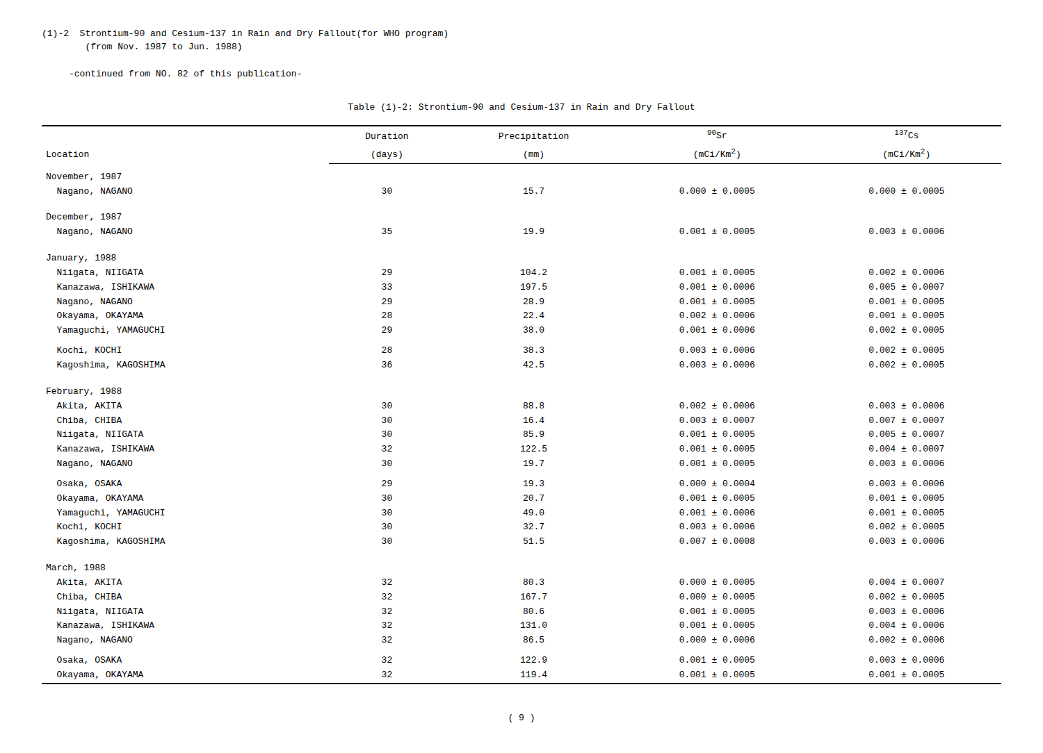(1)-2 Strontium-90 and Cesium-137 in Rain and Dry Fallout(for WHO program)
(from Nov. 1987 to Jun. 1988)
-continued from NO. 82 of this publication-
Table (1)-2: Strontium-90 and Cesium-137 in Rain and Dry Fallout
| Location | Duration | Precipitation | 90 Sr | 137 Cs |
| --- | --- | --- | --- | --- |
| (days) | (mm) | (mCi/Km 2 ) | (mCi/Km 2 ) |
| November, 1987 |
| Nagano, NAGANO | 30 | 15.7 | 0.000 ± 0.0005 | 0.000 ± 0.0005 |
| December, 1987 |
| Nagano, NAGANO | 35 | 19.9 | 0.001 ± 0.0005 | 0.003 ± 0.0006 |
| January, 1988 |
| Niigata, NIIGATA | 29 | 104.2 | 0.001 ± 0.0005 | 0.002 ± 0.0006 |
| Kanazawa, ISHIKAWA | 33 | 197.5 | 0.001 ± 0.0006 | 0.005 ± 0.0007 |
| Nagano, NAGANO | 29 | 28.9 | 0.001 ± 0.0005 | 0.001 ± 0.0005 |
| Okayama, OKAYAMA | 28 | 22.4 | 0.002 ± 0.0006 | 0.001 ± 0.0005 |
| Yamaguchi, YAMAGUCHI | 29 | 38.0 | 0.001 ± 0.0006 | 0.002 ± 0.0005 |
| Kochi, KOCHI | 28 | 38.3 | 0.003 ± 0.0006 | 0.002 ± 0.0005 |
| Kagoshima, KAGOSHIMA | 36 | 42.5 | 0.003 ± 0.0006 | 0.002 ± 0.0005 |
| February, 1988 |
| Akita, AKITA | 30 | 88.8 | 0.002 ± 0.0006 | 0.003 ± 0.0006 |
| Chiba, CHIBA | 30 | 16.4 | 0.003 ± 0.0007 | 0.007 ± 0.0007 |
| Niigata, NIIGATA | 30 | 85.9 | 0.001 ± 0.0005 | 0.005 ± 0.0007 |
| Kanazawa, ISHIKAWA | 32 | 122.5 | 0.001 ± 0.0005 | 0.004 ± 0.0007 |
| Nagano, NAGANO | 30 | 19.7 | 0.001 ± 0.0005 | 0.003 ± 0.0006 |
| Osaka, OSAKA | 29 | 19.3 | 0.000 ± 0.0004 | 0.003 ± 0.0006 |
| Okayama, OKAYAMA | 30 | 20.7 | 0.001 ± 0.0005 | 0.001 ± 0.0005 |
| Yamaguchi, YAMAGUCHI | 30 | 49.0 | 0.001 ± 0.0006 | 0.001 ± 0.0005 |
| Kochi, KOCHI | 30 | 32.7 | 0.003 ± 0.0006 | 0.002 ± 0.0005 |
| Kagoshima, KAGOSHIMA | 30 | 51.5 | 0.007 ± 0.0008 | 0.003 ± 0.0006 |
| March, 1988 |
| Akita, AKITA | 32 | 80.3 | 0.000 ± 0.0005 | 0.004 ± 0.0007 |
| Chiba, CHIBA | 32 | 167.7 | 0.000 ± 0.0005 | 0.002 ± 0.0005 |
| Niigata, NIIGATA | 32 | 80.6 | 0.001 ± 0.0005 | 0.003 ± 0.0006 |
| Kanazawa, ISHIKAWA | 32 | 131.0 | 0.001 ± 0.0005 | 0.004 ± 0.0006 |
| Nagano, NAGANO | 32 | 86.5 | 0.000 ± 0.0006 | 0.002 ± 0.0006 |
| Osaka, OSAKA | 32 | 122.9 | 0.001 ± 0.0005 | 0.003 ± 0.0006 |
| Okayama, OKAYAMA | 32 | 119.4 | 0.001 ± 0.0005 | 0.001 ± 0.0005 |
( 9 )